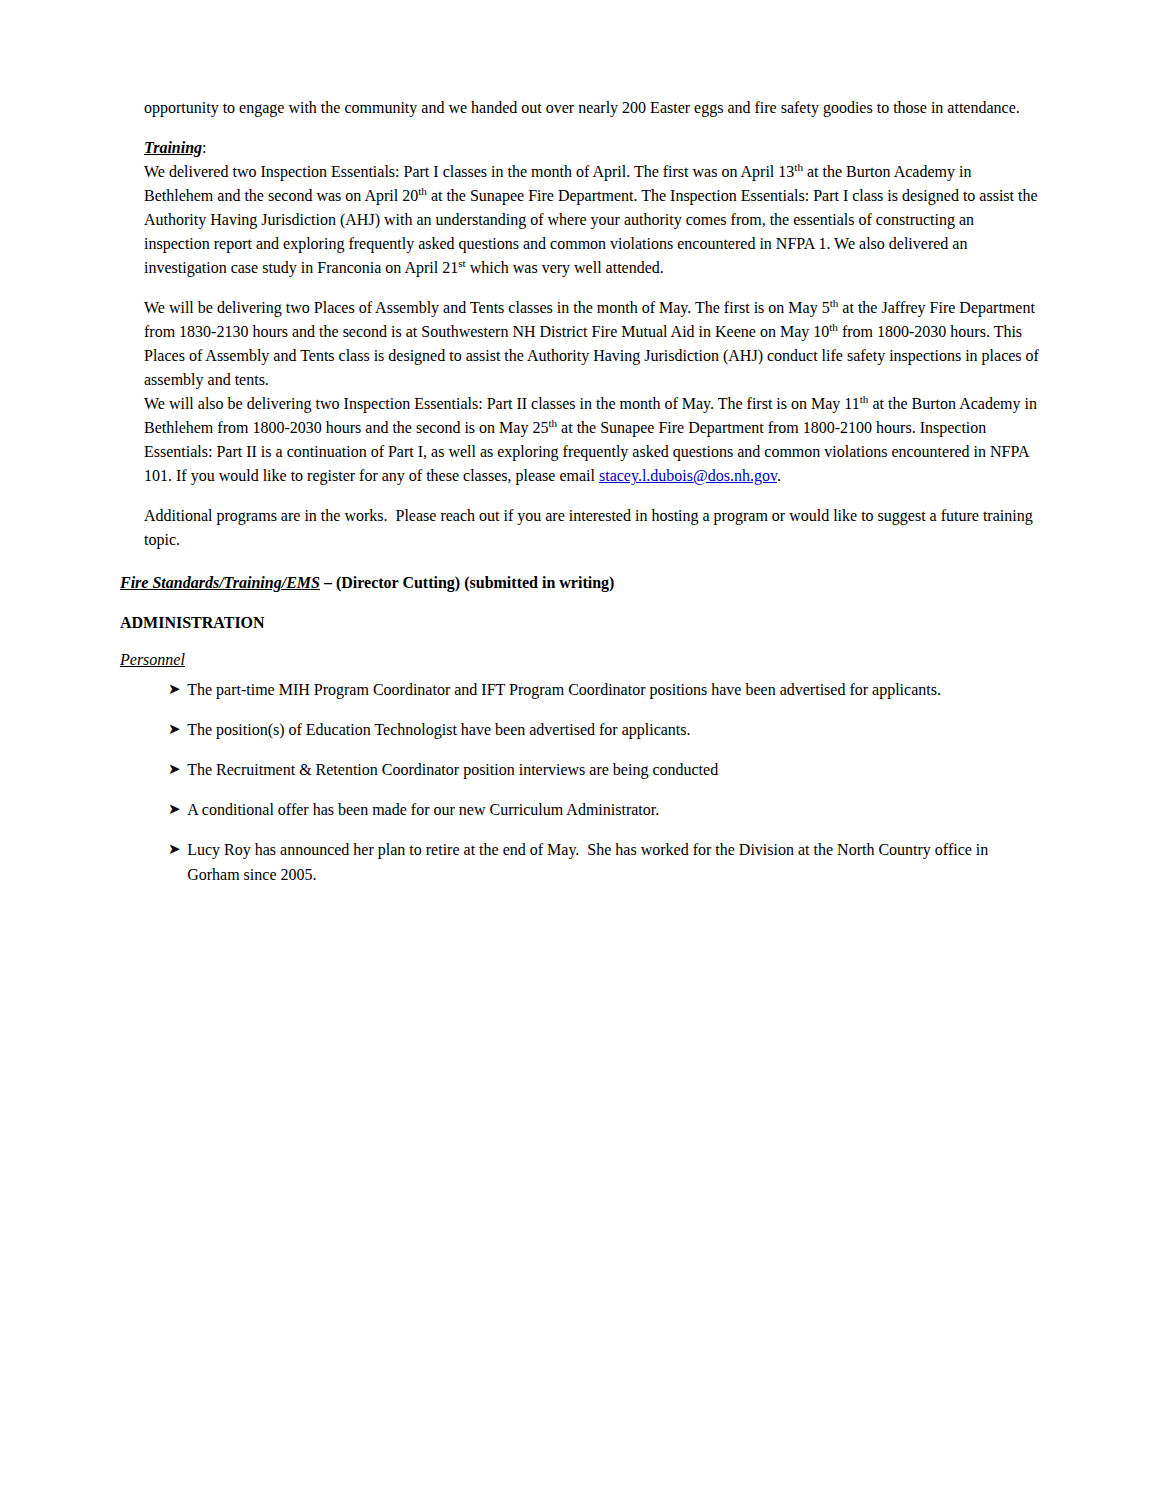opportunity to engage with the community and we handed out over nearly 200 Easter eggs and fire safety goodies to those in attendance.
Training:
We delivered two Inspection Essentials: Part I classes in the month of April. The first was on April 13th at the Burton Academy in Bethlehem and the second was on April 20th at the Sunapee Fire Department. The Inspection Essentials: Part I class is designed to assist the Authority Having Jurisdiction (AHJ) with an understanding of where your authority comes from, the essentials of constructing an inspection report and exploring frequently asked questions and common violations encountered in NFPA 1. We also delivered an investigation case study in Franconia on April 21st which was very well attended.
We will be delivering two Places of Assembly and Tents classes in the month of May. The first is on May 5th at the Jaffrey Fire Department from 1830-2130 hours and the second is at Southwestern NH District Fire Mutual Aid in Keene on May 10th from 1800-2030 hours. This Places of Assembly and Tents class is designed to assist the Authority Having Jurisdiction (AHJ) conduct life safety inspections in places of assembly and tents.
We will also be delivering two Inspection Essentials: Part II classes in the month of May. The first is on May 11th at the Burton Academy in Bethlehem from 1800-2030 hours and the second is on May 25th at the Sunapee Fire Department from 1800-2100 hours. Inspection Essentials: Part II is a continuation of Part I, as well as exploring frequently asked questions and common violations encountered in NFPA 101. If you would like to register for any of these classes, please email stacey.l.dubois@dos.nh.gov.
Additional programs are in the works. Please reach out if you are interested in hosting a program or would like to suggest a future training topic.
Fire Standards/Training/EMS – (Director Cutting) (submitted in writing)
ADMINISTRATION
Personnel
The part-time MIH Program Coordinator and IFT Program Coordinator positions have been advertised for applicants.
The position(s) of Education Technologist have been advertised for applicants.
The Recruitment & Retention Coordinator position interviews are being conducted
A conditional offer has been made for our new Curriculum Administrator.
Lucy Roy has announced her plan to retire at the end of May. She has worked for the Division at the North Country office in Gorham since 2005.